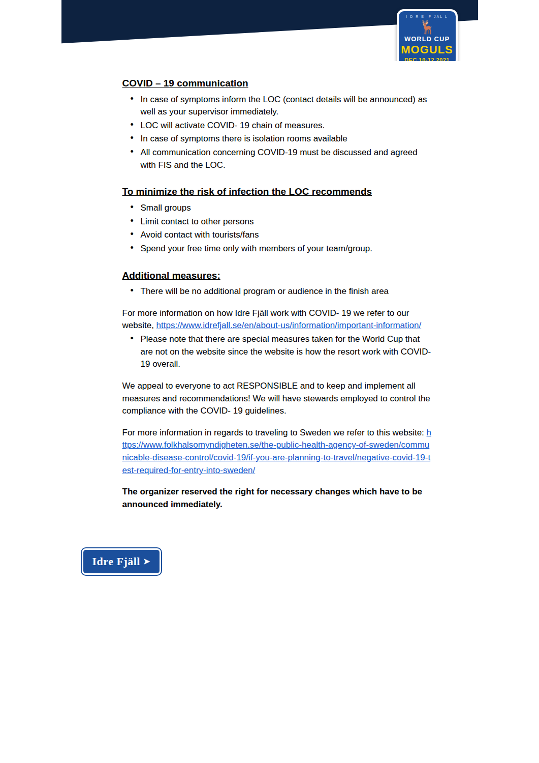I D R E F JÄL L
🦌
WORLD CUP
MOGULS
DEC 10-12 2021
FIS
COVID – 19 communication
In case of symptoms inform the LOC (contact details will be announced) as well as your supervisor immediately.
LOC will activate COVID- 19 chain of measures.
In case of symptoms there is isolation rooms available
All communication concerning COVID-19 must be discussed and agreed with FIS and the LOC.
To minimize the risk of infection the LOC recommends
Small groups
Limit contact to other persons
Avoid contact with tourists/fans
Spend your free time only with members of your team/group.
Additional measures:
There will be no additional program or audience in the finish area
For more information on how Idre Fjäll work with COVID- 19 we refer to our website, https://www.idrefjall.se/en/about-us/information/important-information/
Please note that there are special measures taken for the World Cup that are not on the website since the website is how the resort work with COVID-19 overall.
We appeal to everyone to act RESPONSIBLE and to keep and implement all measures and recommendations! We will have stewards employed to control the compliance with the COVID- 19 guidelines.
For more information in regards to traveling to Sweden we refer to this website: https://www.folkhalsomyndigheten.se/the-public-health-agency-of-sweden/communicable-disease-control/covid-19/if-you-are-planning-to-travel/negative-covid-19-test-required-for-entry-into-sweden/
The organizer reserved the right for necessary changes which have to be announced immediately.
Idre Fjäll➤